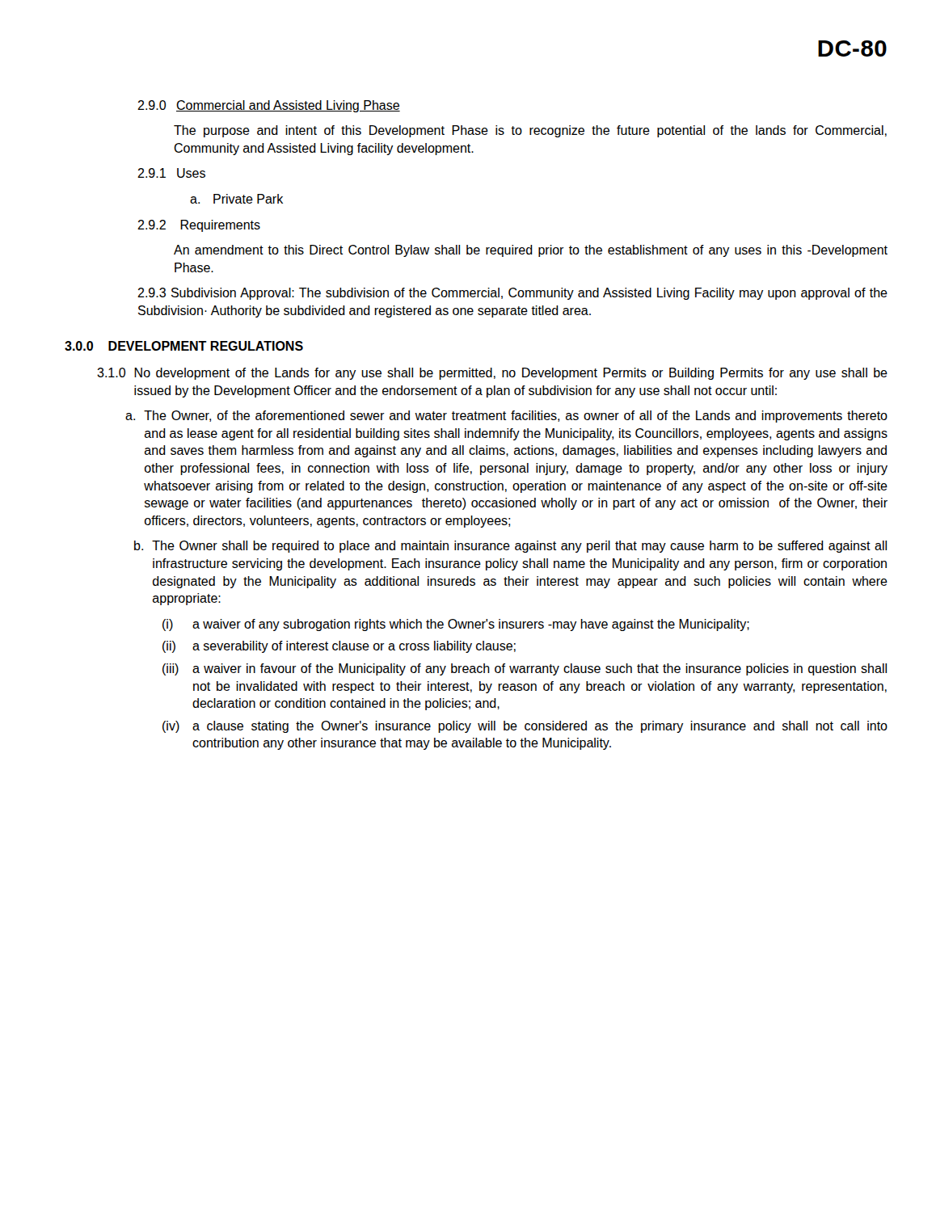DC-80
2.9.0 Commercial and Assisted Living Phase
The purpose and intent of this Development Phase is to recognize the future potential of the lands for Commercial, Community and Assisted Living facility development.
2.9.1 Uses
a. Private Park
2.9.2 Requirements
An amendment to this Direct Control Bylaw shall be required prior to the establishment of any uses in this -Development Phase.
2.9.3 Subdivision Approval: The subdivision of the Commercial, Community and Assisted Living Facility may upon approval of the Subdivision· Authority be subdivided and registered as one separate titled area.
3.0.0 DEVELOPMENT REGULATIONS
3.1.0 No development of the Lands for any use shall be permitted, no Development Permits or Building Permits for any use shall be issued by the Development Officer and the endorsement of a plan of subdivision for any use shall not occur until:
a. The Owner, of the aforementioned sewer and water treatment facilities, as owner of all of the Lands and improvements thereto and as lease agent for all residential building sites shall indemnify the Municipality, its Councillors, employees, agents and assigns and saves them harmless from and against any and all claims, actions, damages, liabilities and expenses including lawyers and other professional fees, in connection with loss of life, personal injury, damage to property, and/or any other loss or injury whatsoever arising from or related to the design, construction, operation or maintenance of any aspect of the on-site or off-site sewage or water facilities (and appurtenances thereto) occasioned wholly or in part of any act or omission of the Owner, their officers, directors, volunteers, agents, contractors or employees;
b. The Owner shall be required to place and maintain insurance against any peril that may cause harm to be suffered against all infrastructure servicing the development. Each insurance policy shall name the Municipality and any person, firm or corporation designated by the Municipality as additional insureds as their interest may appear and such policies will contain where appropriate:
(i) a waiver of any subrogation rights which the Owner's insurers -may have against the Municipality;
(ii) a severability of interest clause or a cross liability clause;
(iii) a waiver in favour of the Municipality of any breach of warranty clause such that the insurance policies in question shall not be invalidated with respect to their interest, by reason of any breach or violation of any warranty, representation, declaration or condition contained in the policies; and,
(iv) a clause stating the Owner's insurance policy will be considered as the primary insurance and shall not call into contribution any other insurance that may be available to the Municipality.